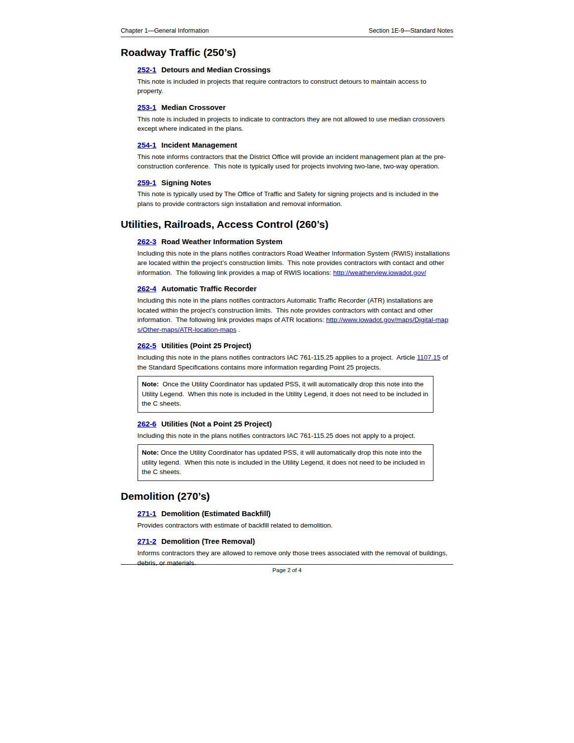Chapter 1—General Information
Section 1E-9—Standard Notes
Roadway Traffic (250’s)
252-1 Detours and Median Crossings
This note is included in projects that require contractors to construct detours to maintain access to property.
253-1 Median Crossover
This note is included in projects to indicate to contractors they are not allowed to use median crossovers except where indicated in the plans.
254-1 Incident Management
This note informs contractors that the District Office will provide an incident management plan at the pre-construction conference. This note is typically used for projects involving two-lane, two-way operation.
259-1 Signing Notes
This note is typically used by The Office of Traffic and Safety for signing projects and is included in the plans to provide contractors sign installation and removal information.
Utilities, Railroads, Access Control (260’s)
262-3 Road Weather Information System
Including this note in the plans notifies contractors Road Weather Information System (RWIS) installations are located within the project’s construction limits. This note provides contractors with contact and other information. The following link provides a map of RWIS locations: http://weatherview.iowadot.gov/
262-4 Automatic Traffic Recorder
Including this note in the plans notifies contractors Automatic Traffic Recorder (ATR) installations are located within the project’s construction limits. This note provides contractors with contact and other information. The following link provides maps of ATR locations: http://www.iowadot.gov/maps/Digital-maps/Other-maps/ATR-location-maps .
262-5 Utilities (Point 25 Project)
Including this note in the plans notifies contractors IAC 761-115.25 applies to a project. Article 1107.15 of the Standard Specifications contains more information regarding Point 25 projects.
Note: Once the Utility Coordinator has updated PSS, it will automatically drop this note into the Utility Legend. When this note is included in the Utility Legend, it does not need to be included in the C sheets.
262-6 Utilities (Not a Point 25 Project)
Including this note in the plans notifies contractors IAC 761-115.25 does not apply to a project.
Note: Once the Utility Coordinator has updated PSS, it will automatically drop this note into the utility legend. When this note is included in the Utility Legend, it does not need to be included in the C sheets.
Demolition (270’s)
271-1 Demolition (Estimated Backfill)
Provides contractors with estimate of backfill related to demolition.
271-2 Demolition (Tree Removal)
Informs contractors they are allowed to remove only those trees associated with the removal of buildings, debris, or materials.
Page 2 of 4